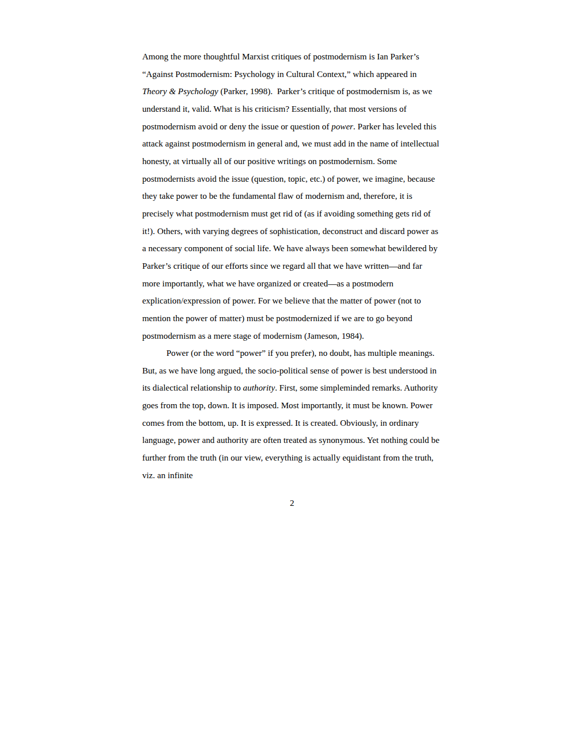Among the more thoughtful Marxist critiques of postmodernism is Ian Parker’s “Against Postmodernism: Psychology in Cultural Context,” which appeared in Theory & Psychology (Parker, 1998). Parker’s critique of postmodernism is, as we understand it, valid. What is his criticism? Essentially, that most versions of postmodernism avoid or deny the issue or question of power. Parker has leveled this attack against postmodernism in general and, we must add in the name of intellectual honesty, at virtually all of our positive writings on postmodernism. Some postmodernists avoid the issue (question, topic, etc.) of power, we imagine, because they take power to be the fundamental flaw of modernism and, therefore, it is precisely what postmodernism must get rid of (as if avoiding something gets rid of it!). Others, with varying degrees of sophistication, deconstruct and discard power as a necessary component of social life. We have always been somewhat bewildered by Parker’s critique of our efforts since we regard all that we have written—and far more importantly, what we have organized or created—as a postmodern explication/expression of power. For we believe that the matter of power (not to mention the power of matter) must be postmodernized if we are to go beyond postmodernism as a mere stage of modernism (Jameson, 1984).
Power (or the word “power” if you prefer), no doubt, has multiple meanings. But, as we have long argued, the socio-political sense of power is best understood in its dialectical relationship to authority. First, some simpleminded remarks. Authority goes from the top, down. It is imposed. Most importantly, it must be known. Power comes from the bottom, up. It is expressed. It is created. Obviously, in ordinary language, power and authority are often treated as synonymous. Yet nothing could be further from the truth (in our view, everything is actually equidistant from the truth, viz. an infinite
2